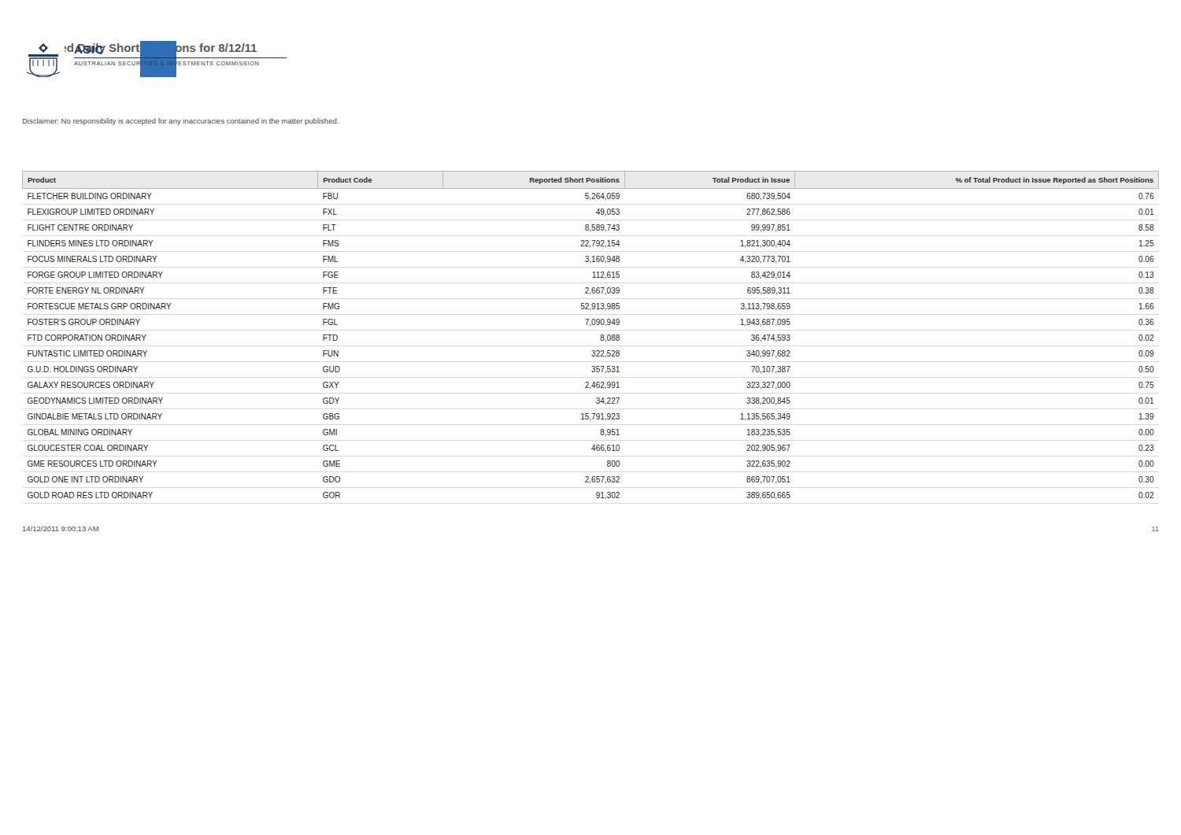ASIC
Australian Securities & Investments Commission
Reported Daily Short Positions for 8/12/11
Disclaimer: No responsibility is accepted for any inaccuracies contained in the matter published.
| Product | Product Code | Reported Short Positions | Total Product in Issue | % of Total Product in Issue Reported as Short Positions |
| --- | --- | --- | --- | --- |
| FLETCHER BUILDING ORDINARY | FBU | 5,264,059 | 680,739,504 | 0.76 |
| FLEXIGROUP LIMITED ORDINARY | FXL | 49,053 | 277,862,586 | 0.01 |
| FLIGHT CENTRE ORDINARY | FLT | 8,589,743 | 99,997,851 | 8.58 |
| FLINDERS MINES LTD ORDINARY | FMS | 22,792,154 | 1,821,300,404 | 1.25 |
| FOCUS MINERALS LTD ORDINARY | FML | 3,160,948 | 4,320,773,701 | 0.06 |
| FORGE GROUP LIMITED ORDINARY | FGE | 112,615 | 83,429,014 | 0.13 |
| FORTE ENERGY NL ORDINARY | FTE | 2,667,039 | 695,589,311 | 0.38 |
| FORTESCUE METALS GRP ORDINARY | FMG | 52,913,985 | 3,113,798,659 | 1.66 |
| FOSTER'S GROUP ORDINARY | FGL | 7,090,949 | 1,943,687,095 | 0.36 |
| FTD CORPORATION ORDINARY | FTD | 8,088 | 36,474,593 | 0.02 |
| FUNTASTIC LIMITED ORDINARY | FUN | 322,528 | 340,997,682 | 0.09 |
| G.U.D. HOLDINGS ORDINARY | GUD | 357,531 | 70,107,387 | 0.50 |
| GALAXY RESOURCES ORDINARY | GXY | 2,462,991 | 323,327,000 | 0.75 |
| GEODYNAMICS LIMITED ORDINARY | GDY | 34,227 | 338,200,845 | 0.01 |
| GINDALBIE METALS LTD ORDINARY | GBG | 15,791,923 | 1,135,565,349 | 1.39 |
| GLOBAL MINING ORDINARY | GMI | 8,951 | 183,235,535 | 0.00 |
| GLOUCESTER COAL ORDINARY | GCL | 466,610 | 202,905,967 | 0.23 |
| GME RESOURCES LTD ORDINARY | GME | 800 | 322,635,902 | 0.00 |
| GOLD ONE INT LTD ORDINARY | GDO | 2,657,632 | 869,707,051 | 0.30 |
| GOLD ROAD RES LTD ORDINARY | GOR | 91,302 | 389,650,665 | 0.02 |
14/12/2011 9:00:13 AM 11